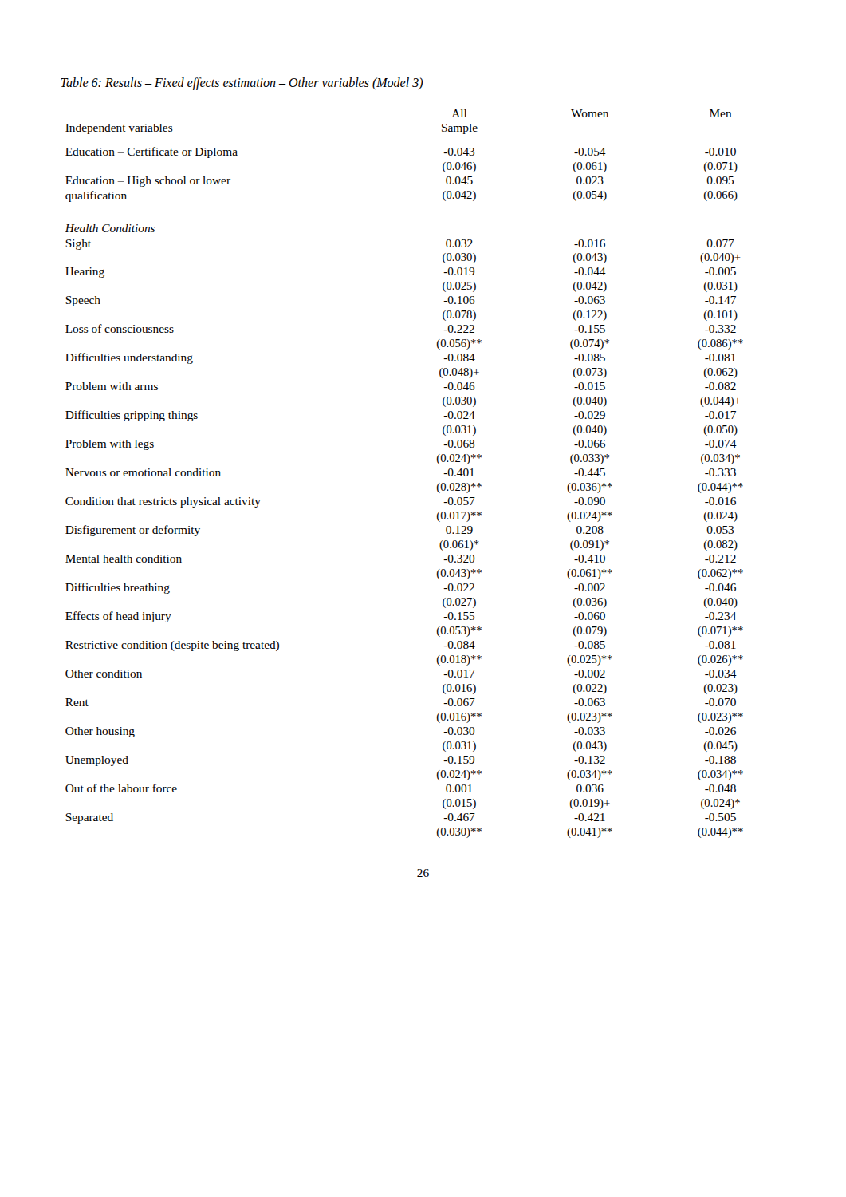Table 6: Results – Fixed effects estimation – Other variables (Model 3)
| | All | Women | Men |
| --- | --- | --- | --- |
| Independent variables | Sample | | |
| Education – Certificate or Diploma | -0.043 (0.046) | -0.054 (0.061) | -0.010 (0.071) |
| Education – High school or lower qualification | 0.045 (0.042) | 0.023 (0.054) | 0.095 (0.066) |
| Health Conditions | | | |
| Sight | 0.032 (0.030) | -0.016 (0.043) | 0.077 (0.040)+ |
| Hearing | -0.019 (0.025) | -0.044 (0.042) | -0.005 (0.031) |
| Speech | -0.106 (0.078) | -0.063 (0.122) | -0.147 (0.101) |
| Loss of consciousness | -0.222 (0.056)** | -0.155 (0.074)* | -0.332 (0.086)** |
| Difficulties understanding | -0.084 (0.048)+ | -0.085 (0.073) | -0.081 (0.062) |
| Problem with arms | -0.046 (0.030) | -0.015 (0.040) | -0.082 (0.044)+ |
| Difficulties gripping things | -0.024 (0.031) | -0.029 (0.040) | -0.017 (0.050) |
| Problem with legs | -0.068 (0.024)** | -0.066 (0.033)* | -0.074 (0.034)* |
| Nervous or emotional condition | -0.401 (0.028)** | -0.445 (0.036)** | -0.333 (0.044)** |
| Condition that restricts physical activity | -0.057 (0.017)** | -0.090 (0.024)** | -0.016 (0.024) |
| Disfigurement or deformity | 0.129 (0.061)* | 0.208 (0.091)* | 0.053 (0.082) |
| Mental health condition | -0.320 (0.043)** | -0.410 (0.061)** | -0.212 (0.062)** |
| Difficulties breathing | -0.022 (0.027) | -0.002 (0.036) | -0.046 (0.040) |
| Effects of head injury | -0.155 (0.053)** | -0.060 (0.079) | -0.234 (0.071)** |
| Restrictive condition (despite being treated) | -0.084 (0.018)** | -0.085 (0.025)** | -0.081 (0.026)** |
| Other condition | -0.017 (0.016) | -0.002 (0.022) | -0.034 (0.023) |
| Rent | -0.067 (0.016)** | -0.063 (0.023)** | -0.070 (0.023)** |
| Other housing | -0.030 (0.031) | -0.033 (0.043) | -0.026 (0.045) |
| Unemployed | -0.159 (0.024)** | -0.132 (0.034)** | -0.188 (0.034)** |
| Out of the labour force | 0.001 (0.015) | 0.036 (0.019)+ | -0.048 (0.024)* |
| Separated | -0.467 (0.030)** | -0.421 (0.041)** | -0.505 (0.044)** |
26